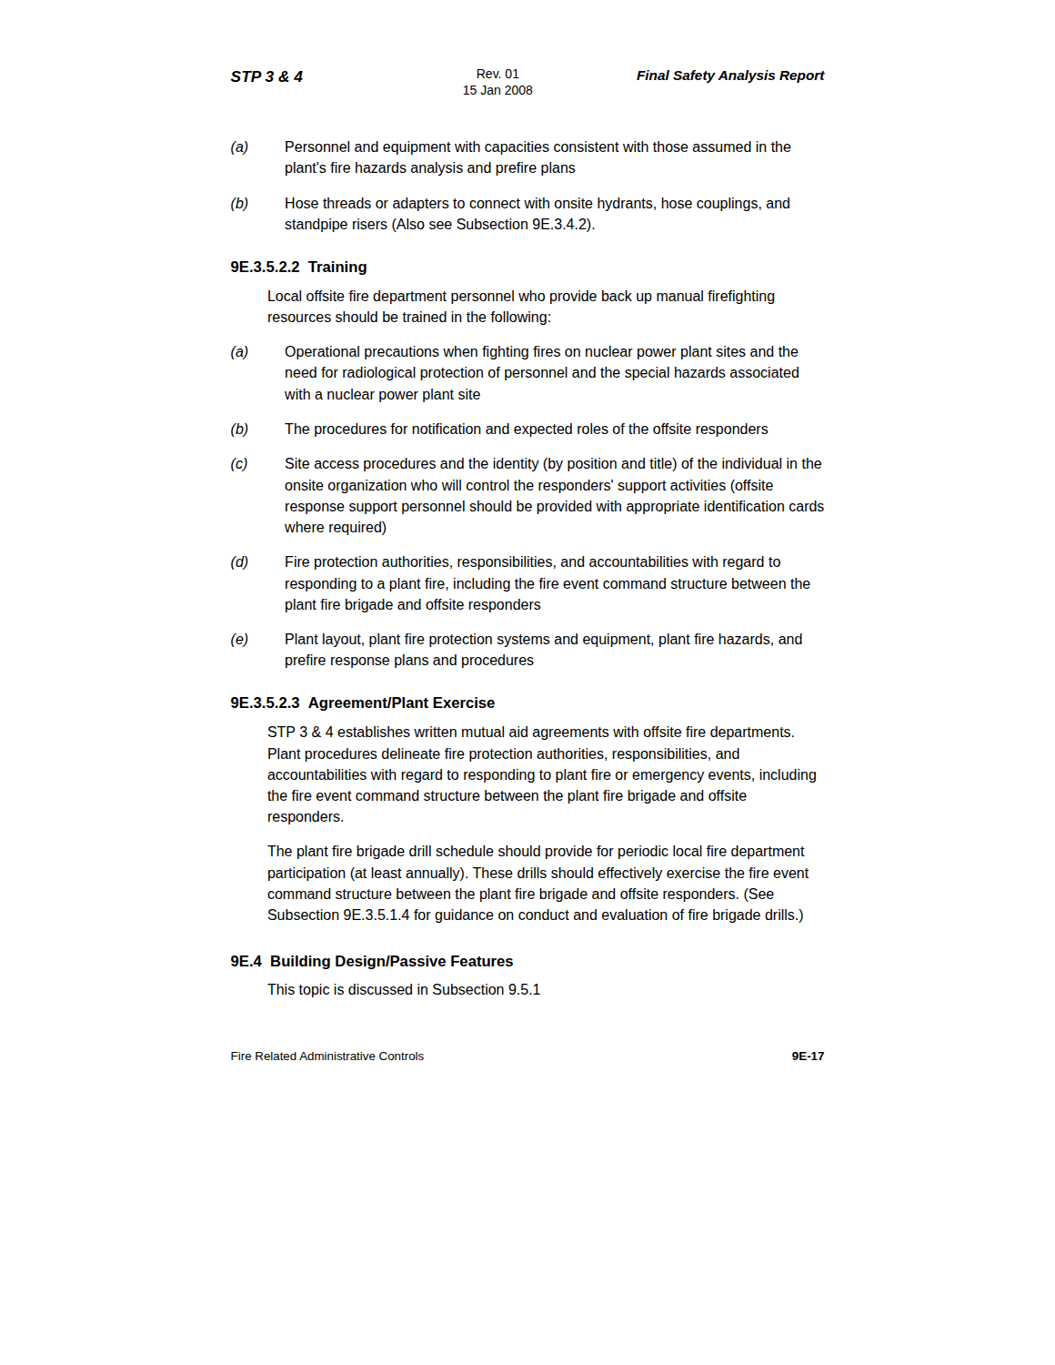| STP 3 & 4 | Rev. 01 15 Jan 2008 | Final Safety Analysis Report |
(a) Personnel and equipment with capacities consistent with those assumed in the plant's fire hazards analysis and prefire plans
(b) Hose threads or adapters to connect with onsite hydrants, hose couplings, and standpipe risers (Also see Subsection 9E.3.4.2).
9E.3.5.2.2 Training
Local offsite fire department personnel who provide back up manual firefighting resources should be trained in the following:
(a) Operational precautions when fighting fires on nuclear power plant sites and the need for radiological protection of personnel and the special hazards associated with a nuclear power plant site
(b) The procedures for notification and expected roles of the offsite responders
(c) Site access procedures and the identity (by position and title) of the individual in the onsite organization who will control the responders' support activities (offsite response support personnel should be provided with appropriate identification cards where required)
(d) Fire protection authorities, responsibilities, and accountabilities with regard to responding to a plant fire, including the fire event command structure between the plant fire brigade and offsite responders
(e) Plant layout, plant fire protection systems and equipment, plant fire hazards, and prefire response plans and procedures
9E.3.5.2.3 Agreement/Plant Exercise
STP 3 & 4 establishes written mutual aid agreements with offsite fire departments. Plant procedures delineate fire protection authorities, responsibilities, and accountabilities with regard to responding to plant fire or emergency events, including the fire event command structure between the plant fire brigade and offsite responders.
The plant fire brigade drill schedule should provide for periodic local fire department participation (at least annually). These drills should effectively exercise the fire event command structure between the plant fire brigade and offsite responders. (See Subsection 9E.3.5.1.4 for guidance on conduct and evaluation of fire brigade drills.)
9E.4 Building Design/Passive Features
This topic is discussed in Subsection 9.5.1
| Fire Related Administrative Controls | 9E-17 |